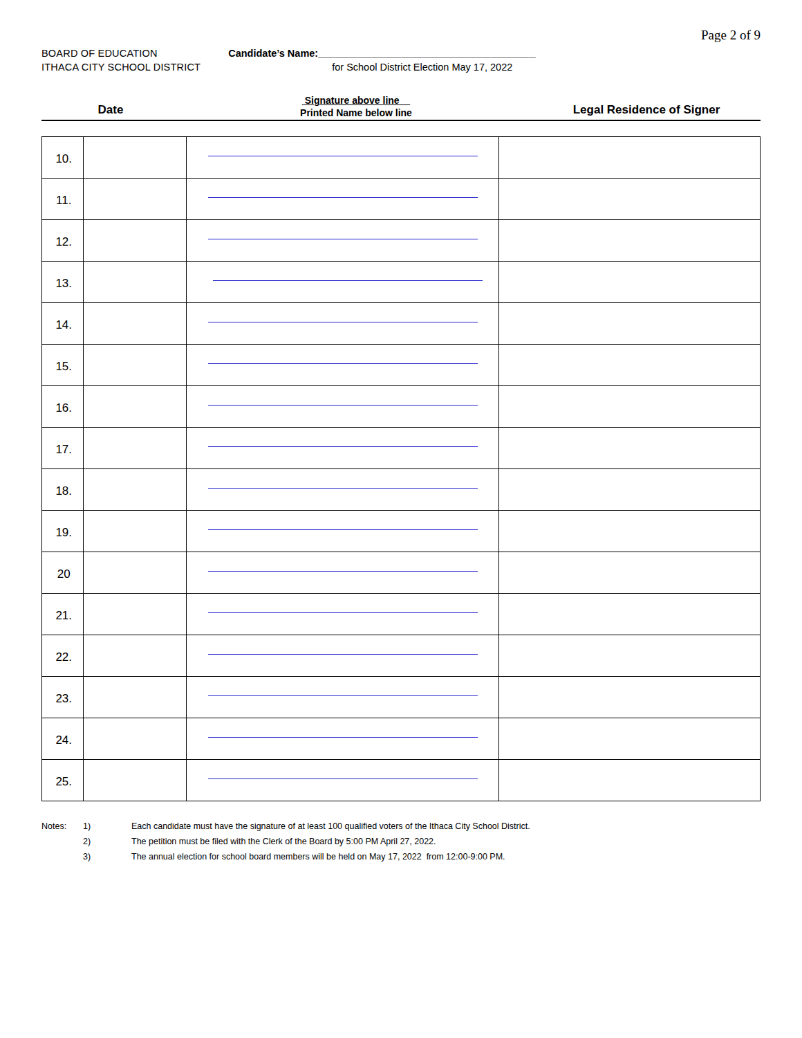Page 2 of 9
BOARD OF EDUCATION
ITHACA CITY SCHOOL DISTRICT
Candidate’s Name:_______________________________________
for School District Election May 17, 2022
Date
Signature above line Printed Name below line
Legal Residence of Signer
| 10. | | | |
| 11. | | | |
| 12. | | | |
| 13. | | | |
| 14. | | | |
| 15. | | | |
| 16. | | | |
| 17. | | | |
| 18. | | | |
| 19. | | | |
| 20 | | | |
| 21. | | | |
| 22. | | | |
| 23. | | | |
| 24. | | | |
| 25. | | | |
| Notes: | 1) | Each candidate must have the signature of at least 100 qualified voters of the Ithaca City School District. |
| | 2) | The petition must be filed with the Clerk of the Board by 5:00 PM April 27, 2022. |
| | 3) | The annual election for school board members will be held on May 17, 2022 from 12:00-9:00 PM. |